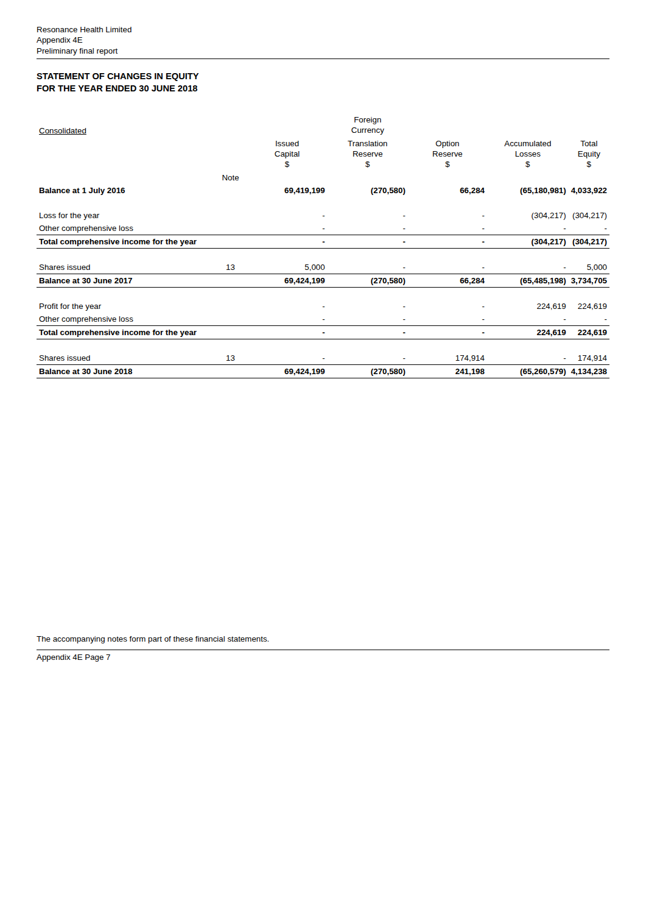Resonance Health Limited
Appendix 4E
Preliminary final report
STATEMENT OF CHANGES IN EQUITY
FOR THE YEAR ENDED 30 JUNE 2018
| Consolidated | | Foreign Currency | | | |
| | | Issued Capital $ | Translation Reserve $ | Option Reserve $ | Accumulated Losses $ | Total Equity $ |
| | Note | | | | | |
| Balance at 1 July 2016 | | 69,419,199 | (270,580) | 66,284 | (65,180,981) | 4,033,922 |
| Loss for the year | | - | - | - | (304,217) | (304,217) |
| Other comprehensive loss | | - | - | - | - | - |
| Total comprehensive income for the year | | - | - | - | (304,217) | (304,217) |
| Shares issued | 13 | 5,000 | - | - | - | 5,000 |
| Balance at 30 June 2017 | | 69,424,199 | (270,580) | 66,284 | (65,485,198) | 3,734,705 |
| Profit for the year | | - | - | - | 224,619 | 224,619 |
| Other comprehensive loss | | - | - | - | - | - |
| Total comprehensive income for the year | | - | - | - | 224,619 | 224,619 |
| Shares issued | 13 | - | - | 174,914 | - | 174,914 |
| Balance at 30 June 2018 | | 69,424,199 | (270,580) | 241,198 | (65,260,579) | 4,134,238 |
The accompanying notes form part of these financial statements.
Appendix 4E Page 7